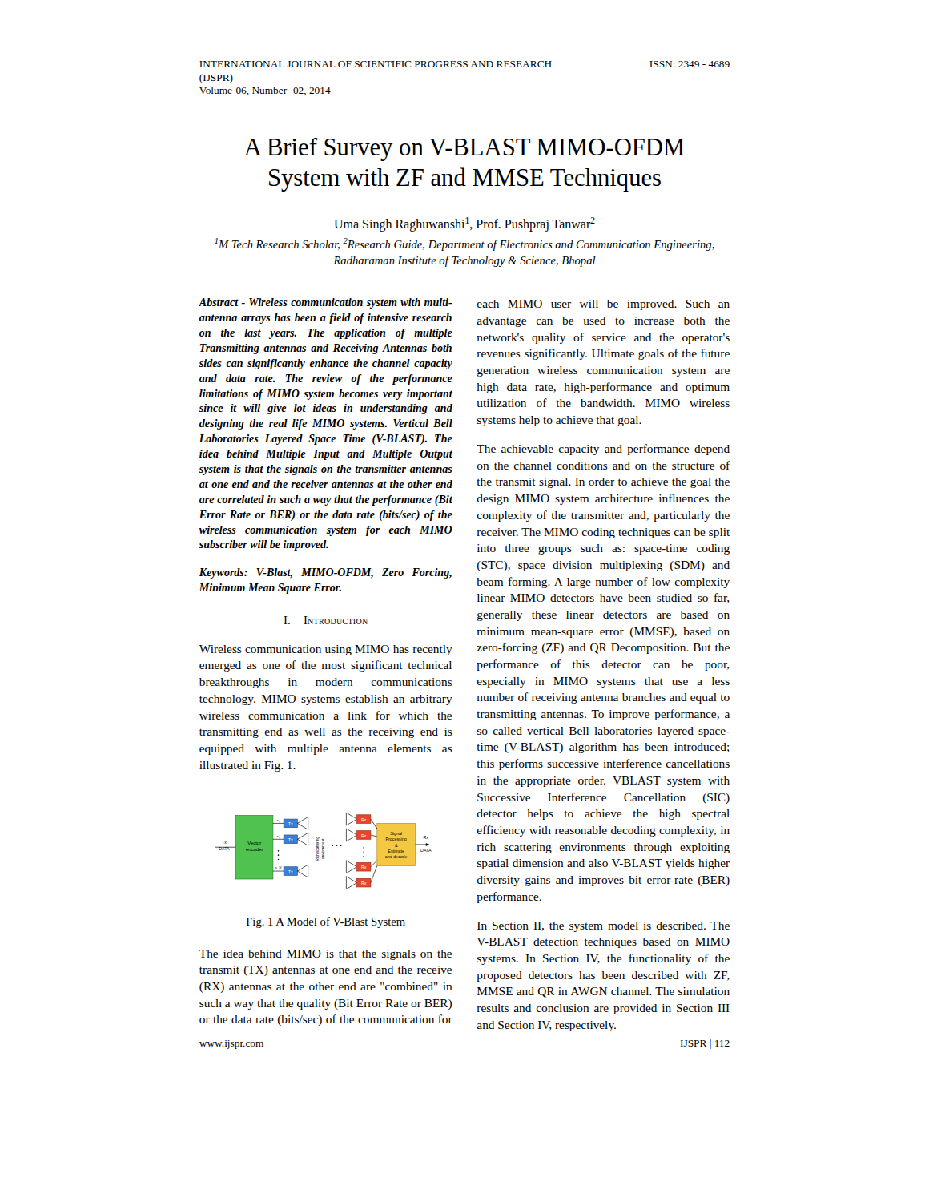INTERNATIONAL JOURNAL OF SCIENTIFIC PROGRESS AND RESEARCH (IJSPR)
Volume-06, Number -02, 2014
ISSN: 2349 - 4689
A Brief Survey on V-BLAST MIMO-OFDM
System with ZF and MMSE Techniques
Uma Singh Raghuwanshi1, Prof. Pushpraj Tanwar2
1M Tech Research Scholar, 2Research Guide, Department of Electronics and Communication Engineering,
Radharaman Institute of Technology & Science, Bhopal
Abstract - Wireless communication system with multi-antenna arrays has been a field of intensive research on the last years. The application of multiple Transmitting antennas and Receiving Antennas both sides can significantly enhance the channel capacity and data rate. The review of the performance limitations of MIMO system becomes very important since it will give lot ideas in understanding and designing the real life MIMO systems. Vertical Bell Laboratories Layered Space Time (V-BLAST). The idea behind Multiple Input and Multiple Output system is that the signals on the transmitter antennas at one end and the receiver antennas at the other end are correlated in such a way that the performance (Bit Error Rate or BER) or the data rate (bits/sec) of the wireless communication system for each MIMO subscriber will be improved.
Keywords: V-Blast, MIMO-OFDM, Zero Forcing, Minimum Mean Square Error.
I. Introduction
Wireless communication using MIMO has recently emerged as one of the most significant technical breakthroughs in modern communications technology. MIMO systems establish an arbitrary wireless communication a link for which the transmitting end as well as the receiving end is equipped with multiple antenna elements as illustrated in Fig. 1.
Vector encoder Tx DATA Tx Tx Tx x₁ x₂ x_N Rich scattering environment Rx Rx Rx Rx Signal Processing & Estimate and decode Rx DATA
Fig. 1 A Model of V-Blast System
The idea behind MIMO is that the signals on the transmit (TX) antennas at one end and the receive (RX) antennas at the other end are "combined" in such a way that the quality (Bit Error Rate or BER) or the data rate (bits/sec) of the communication for each MIMO user will be improved. Such an advantage can be used to increase both the network's quality of service and the operator's revenues significantly. Ultimate goals of the future generation wireless communication system are high data rate, high-performance and optimum utilization of the bandwidth. MIMO wireless systems help to achieve that goal.
The achievable capacity and performance depend on the channel conditions and on the structure of the transmit signal. In order to achieve the goal the design MIMO system architecture influences the complexity of the transmitter and, particularly the receiver. The MIMO coding techniques can be split into three groups such as: space-time coding (STC), space division multiplexing (SDM) and beam forming. A large number of low complexity linear MIMO detectors have been studied so far, generally these linear detectors are based on minimum mean-square error (MMSE), based on zero-forcing (ZF) and QR Decomposition. But the performance of this detector can be poor, especially in MIMO systems that use a less number of receiving antenna branches and equal to transmitting antennas. To improve performance, a so called vertical Bell laboratories layered space-time (V-BLAST) algorithm has been introduced; this performs successive interference cancellations in the appropriate order. VBLAST system with Successive Interference Cancellation (SIC) detector helps to achieve the high spectral efficiency with reasonable decoding complexity, in rich scattering environments through exploiting spatial dimension and also V-BLAST yields higher diversity gains and improves bit error-rate (BER) performance.
In Section II, the system model is described. The V-BLAST detection techniques based on MIMO systems. In Section IV, the functionality of the proposed detectors has been described with ZF, MMSE and QR in AWGN channel. The simulation results and conclusion are provided in Section III and Section IV, respectively.
www.ijspr.com
IJSPR | 112